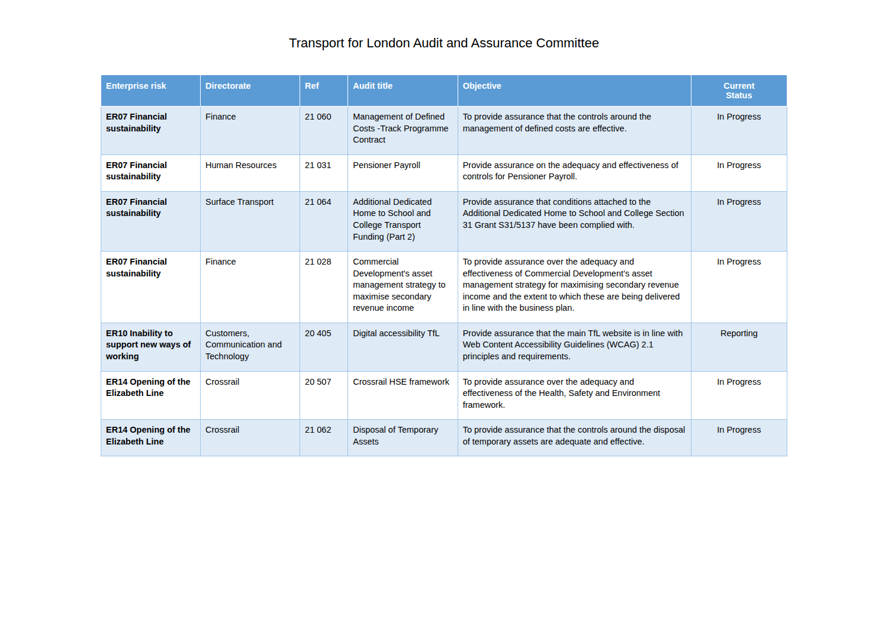Transport for London Audit and Assurance Committee
| Enterprise risk | Directorate | Ref | Audit title | Objective | Current Status |
| --- | --- | --- | --- | --- | --- |
| ER07 Financial sustainability | Finance | 21 060 | Management of Defined Costs -Track Programme Contract | To provide assurance that the controls around the management of defined costs are effective. | In Progress |
| ER07 Financial sustainability | Human Resources | 21 031 | Pensioner Payroll | Provide assurance on the adequacy and effectiveness of controls for Pensioner Payroll. | In Progress |
| ER07 Financial sustainability | Surface Transport | 21 064 | Additional Dedicated Home to School and College Transport Funding (Part 2) | Provide assurance that conditions attached to the Additional Dedicated Home to School and College Section 31 Grant S31/5137 have been complied with. | In Progress |
| ER07 Financial sustainability | Finance | 21 028 | Commercial Development's asset management strategy to maximise secondary revenue income | To provide assurance over the adequacy and effectiveness of Commercial Development’s asset management strategy for maximising secondary revenue income and the extent to which these are being delivered in line with the business plan. | In Progress |
| ER10 Inability to support new ways of working | Customers, Communication and Technology | 20 405 | Digital accessibility TfL | Provide assurance that the main TfL website is in line with Web Content Accessibility Guidelines (WCAG) 2.1 principles and requirements. | Reporting |
| ER14 Opening of the Elizabeth Line | Crossrail | 20 507 | Crossrail HSE framework | To provide assurance over the adequacy and effectiveness of the Health, Safety and Environment framework. | In Progress |
| ER14 Opening of the Elizabeth Line | Crossrail | 21 062 | Disposal of Temporary Assets | To provide assurance that the controls around the disposal of temporary assets are adequate and effective. | In Progress |